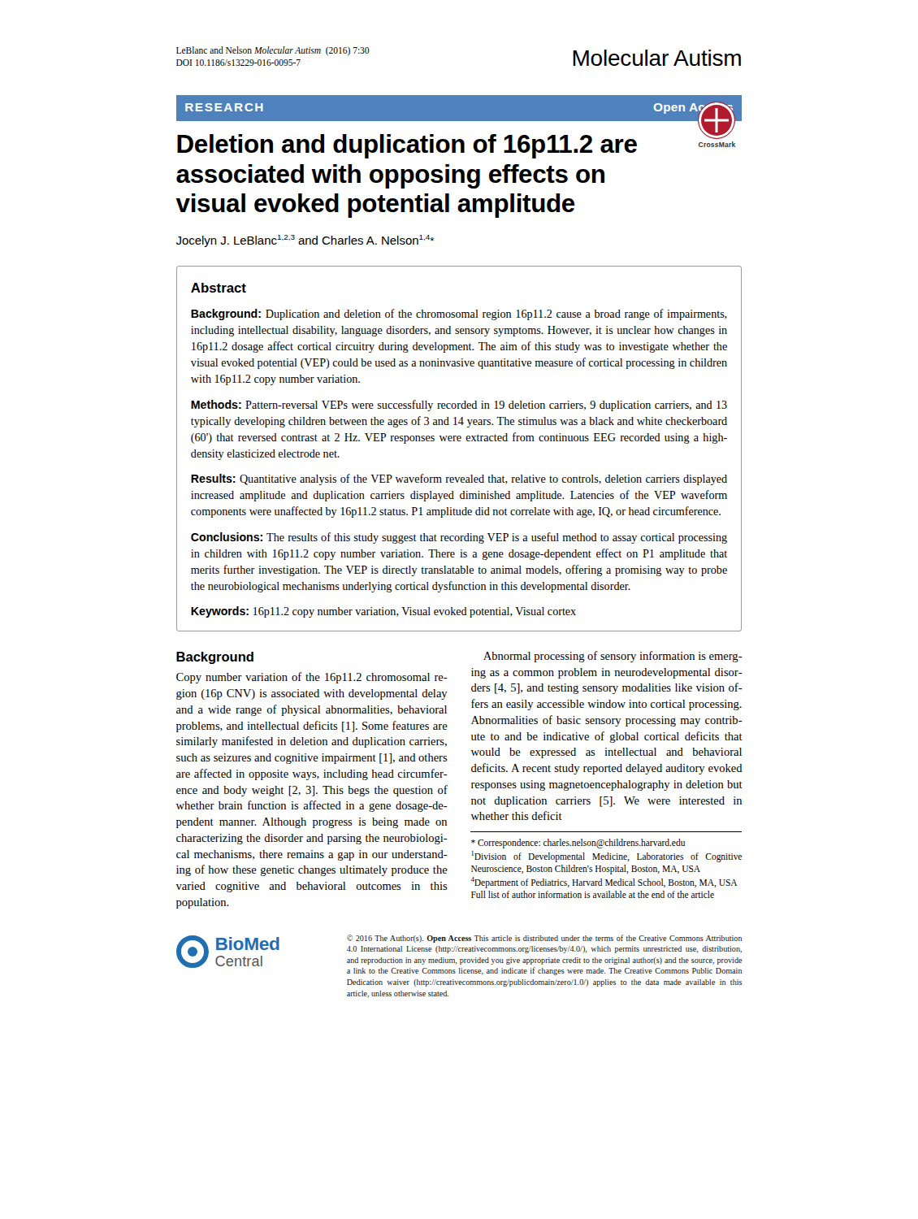LeBlanc and Nelson Molecular Autism (2016) 7:30 DOI 10.1186/s13229-016-0095-7
Molecular Autism
RESEARCH Open Access
CrossMark
Deletion and duplication of 16p11.2 are associated with opposing effects on visual evoked potential amplitude
Jocelyn J. LeBlanc1,2,3 and Charles A. Nelson1,4*
Abstract
Background: Duplication and deletion of the chromosomal region 16p11.2 cause a broad range of impairments, including intellectual disability, language disorders, and sensory symptoms. However, it is unclear how changes in 16p11.2 dosage affect cortical circuitry during development. The aim of this study was to investigate whether the visual evoked potential (VEP) could be used as a noninvasive quantitative measure of cortical processing in children with 16p11.2 copy number variation.
Methods: Pattern-reversal VEPs were successfully recorded in 19 deletion carriers, 9 duplication carriers, and 13 typically developing children between the ages of 3 and 14 years. The stimulus was a black and white checkerboard (60') that reversed contrast at 2 Hz. VEP responses were extracted from continuous EEG recorded using a high-density elasticized electrode net.
Results: Quantitative analysis of the VEP waveform revealed that, relative to controls, deletion carriers displayed increased amplitude and duplication carriers displayed diminished amplitude. Latencies of the VEP waveform components were unaffected by 16p11.2 status. P1 amplitude did not correlate with age, IQ, or head circumference.
Conclusions: The results of this study suggest that recording VEP is a useful method to assay cortical processing in children with 16p11.2 copy number variation. There is a gene dosage-dependent effect on P1 amplitude that merits further investigation. The VEP is directly translatable to animal models, offering a promising way to probe the neurobiological mechanisms underlying cortical dysfunction in this developmental disorder.
Keywords: 16p11.2 copy number variation, Visual evoked potential, Visual cortex
Background
Copy number variation of the 16p11.2 chromosomal region (16p CNV) is associated with developmental delay and a wide range of physical abnormalities, behavioral problems, and intellectual deficits [1]. Some features are similarly manifested in deletion and duplication carriers, such as seizures and cognitive impairment [1], and others are affected in opposite ways, including head circumference and body weight [2, 3]. This begs the question of whether brain function is affected in a gene dosage-dependent manner. Although progress is being made on characterizing the disorder and parsing the neurobiological mechanisms, there remains a gap in our understanding of how these genetic changes ultimately produce the varied cognitive and behavioral outcomes in this population.
Abnormal processing of sensory information is emerging as a common problem in neurodevelopmental disorders [4, 5], and testing sensory modalities like vision offers an easily accessible window into cortical processing. Abnormalities of basic sensory processing may contribute to and be indicative of global cortical deficits that would be expressed as intellectual and behavioral deficits. A recent study reported delayed auditory evoked responses using magnetoencephalography in deletion but not duplication carriers [5]. We were interested in whether this deficit
* Correspondence: charles.nelson@childrens.harvard.edu
1Division of Developmental Medicine, Laboratories of Cognitive Neuroscience, Boston Children's Hospital, Boston, MA, USA
4Department of Pediatrics, Harvard Medical School, Boston, MA, USA
Full list of author information is available at the end of the article
Bio Med Central
© 2016 The Author(s). Open Access This article is distributed under the terms of the Creative Commons Attribution 4.0 International License (http://creativecommons.org/licenses/by/4.0/), which permits unrestricted use, distribution, and reproduction in any medium, provided you give appropriate credit to the original author(s) and the source, provide a link to the Creative Commons license, and indicate if changes were made. The Creative Commons Public Domain Dedication waiver (http://creativecommons.org/publicdomain/zero/1.0/) applies to the data made available in this article, unless otherwise stated.